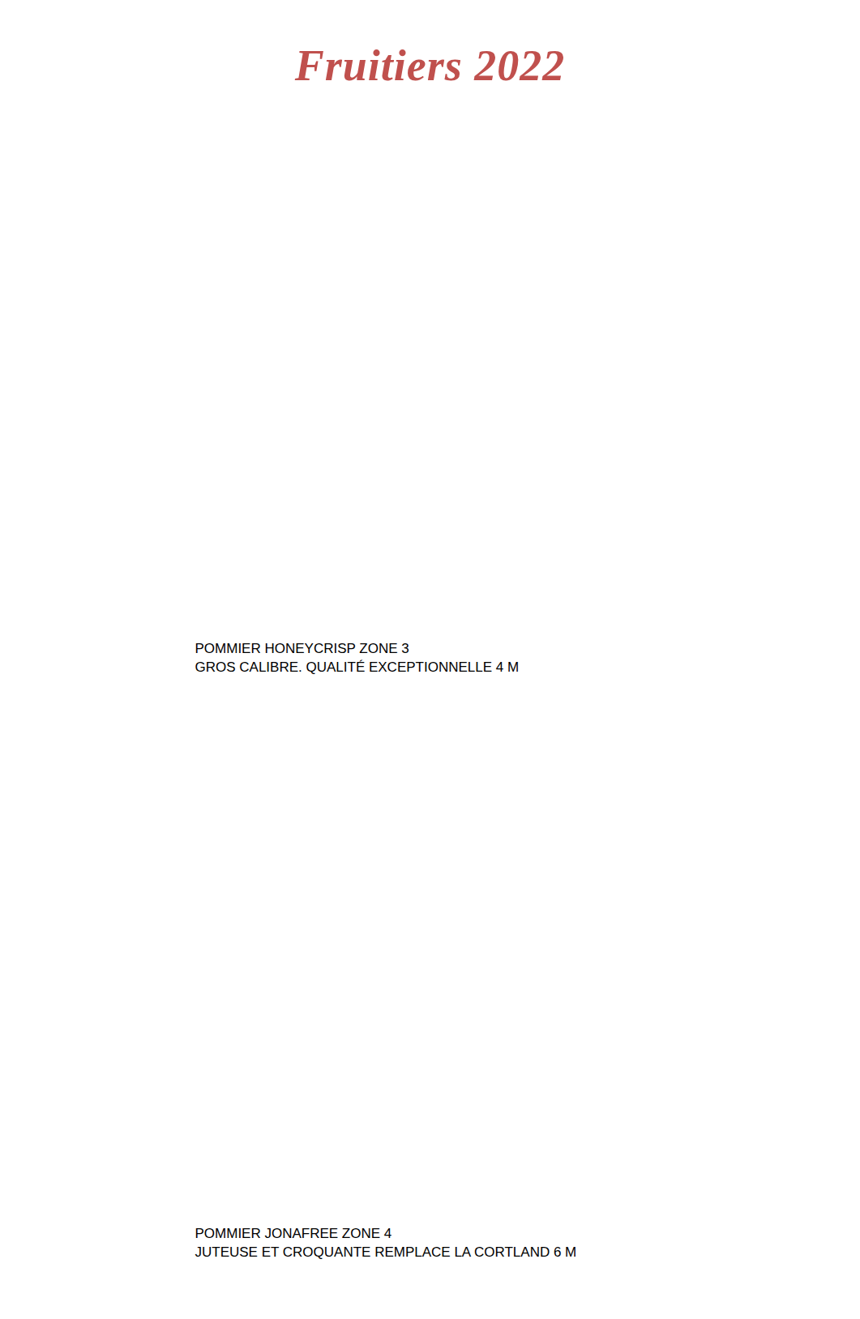Fruitiers 2022
Pommier Honeycrisp zone 3
Gros calibre. Qualité exceptionnelle 4 m
Pommier Jonafree zone 4
Juteuse et croquante remplace la Cortland 6 m